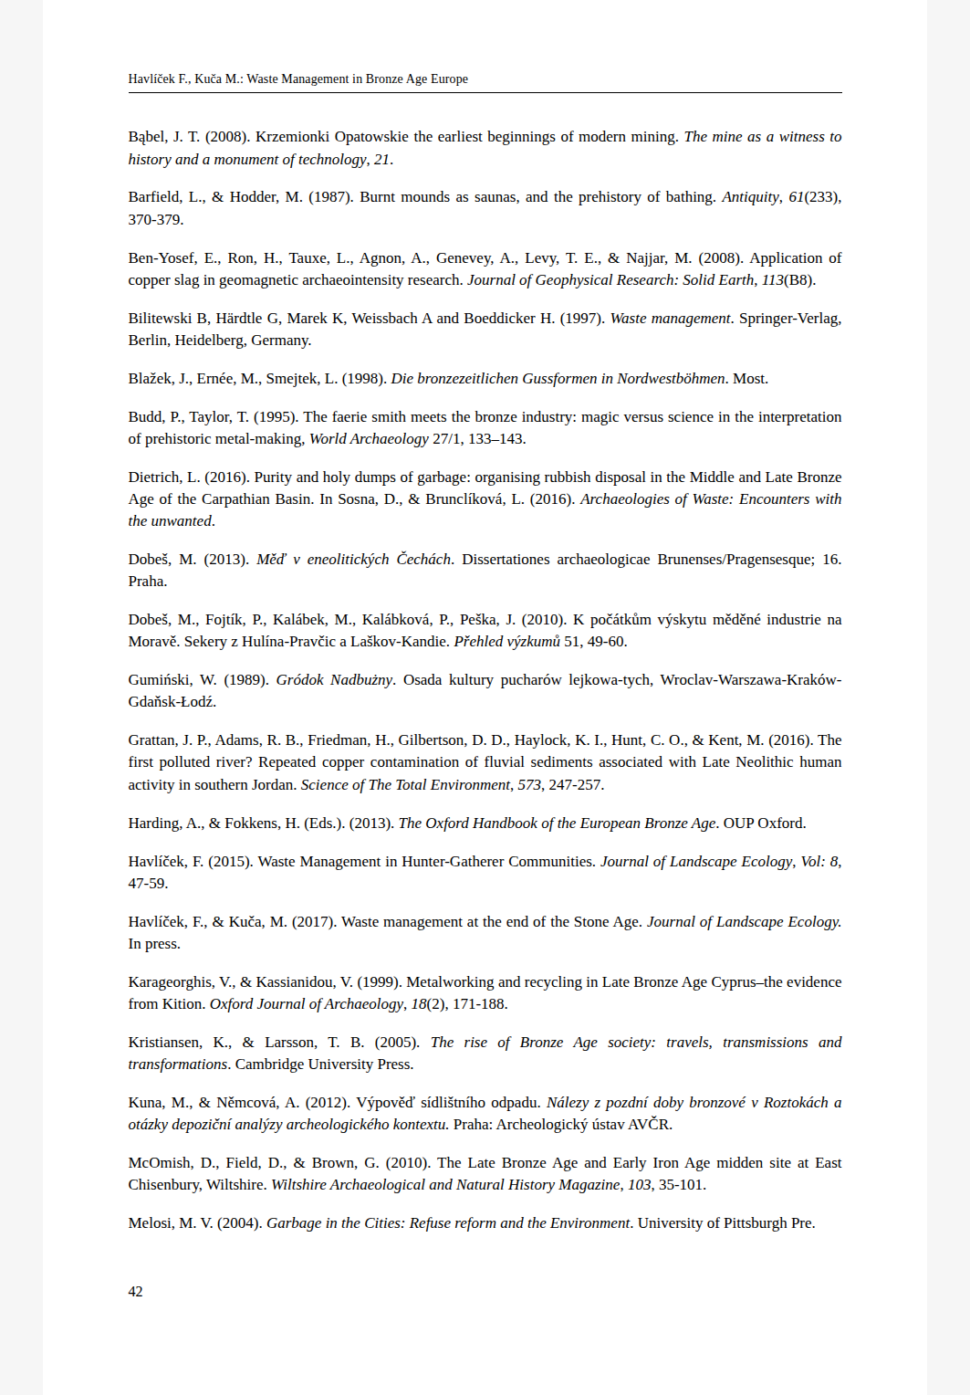Havlíček F., Kuča M.: Waste Management in Bronze Age Europe
Bąbel, J. T. (2008). Krzemionki Opatowskie the earliest beginnings of modern mining. The mine as a witness to history and a monument of technology, 21.
Barfield, L., & Hodder, M. (1987). Burnt mounds as saunas, and the prehistory of bathing. Antiquity, 61(233), 370-379.
Ben-Yosef, E., Ron, H., Tauxe, L., Agnon, A., Genevey, A., Levy, T. E., & Najjar, M. (2008). Application of copper slag in geomagnetic archaeointensity research. Journal of Geophysical Research: Solid Earth, 113(B8).
Bilitewski B, Härdtle G, Marek K, Weissbach A and Boeddicker H. (1997). Waste management. Springer-Verlag, Berlin, Heidelberg, Germany.
Blažek, J., Ernée, M., Smejtek, L. (1998). Die bronzezeitlichen Gussformen in Nordwestböhmen. Most.
Budd, P., Taylor, T. (1995). The faerie smith meets the bronze industry: magic versus science in the interpretation of prehistoric metal-making, World Archaeology 27/1, 133–143.
Dietrich, L. (2016). Purity and holy dumps of garbage: organising rubbish disposal in the Middle and Late Bronze Age of the Carpathian Basin. In Sosna, D., & Brunclíková, L. (2016). Archaeologies of Waste: Encounters with the unwanted.
Dobeš, M. (2013). Měď v eneolitických Čechách. Dissertationes archaeologicae Brunenses/Pragensesque; 16. Praha.
Dobeš, M., Fojtík, P., Kalábek, M., Kalábková, P., Peška, J. (2010). K počátkům výskytu měděné industrie na Moravě. Sekery z Hulína-Pravčic a Laškov-Kandie. Přehled výzkumů 51, 49-60.
Gumiński, W. (1989). Gródok Nadbużny. Osada kultury pucharów lejkowa-tych, Wroclav-Warszawa-Kraków-Gdaňsk-Łodź.
Grattan, J. P., Adams, R. B., Friedman, H., Gilbertson, D. D., Haylock, K. I., Hunt, C. O., & Kent, M. (2016). The first polluted river? Repeated copper contamination of fluvial sediments associated with Late Neolithic human activity in southern Jordan. Science of The Total Environment, 573, 247-257.
Harding, A., & Fokkens, H. (Eds.). (2013). The Oxford Handbook of the European Bronze Age. OUP Oxford.
Havlíček, F. (2015). Waste Management in Hunter-Gatherer Communities. Journal of Landscape Ecology, Vol: 8, 47-59.
Havlíček, F., & Kuča, M. (2017). Waste management at the end of the Stone Age. Journal of Landscape Ecology. In press.
Karageorghis, V., & Kassianidou, V. (1999). Metalworking and recycling in Late Bronze Age Cyprus–the evidence from Kition. Oxford Journal of Archaeology, 18(2), 171-188.
Kristiansen, K., & Larsson, T. B. (2005). The rise of Bronze Age society: travels, transmissions and transformations. Cambridge University Press.
Kuna, M., & Němcová, A. (2012). Výpověď sídlištního odpadu. Nálezy z pozdní doby bronzové v Roztokách a otázky depoziční analýzy archeologického kontextu. Praha: Archeologický ústav AVČR.
McOmish, D., Field, D., & Brown, G. (2010). The Late Bronze Age and Early Iron Age midden site at East Chisenbury, Wiltshire. Wiltshire Archaeological and Natural History Magazine, 103, 35-101.
Melosi, M. V. (2004). Garbage in the Cities: Refuse reform and the Environment. University of Pittsburgh Pre.
42